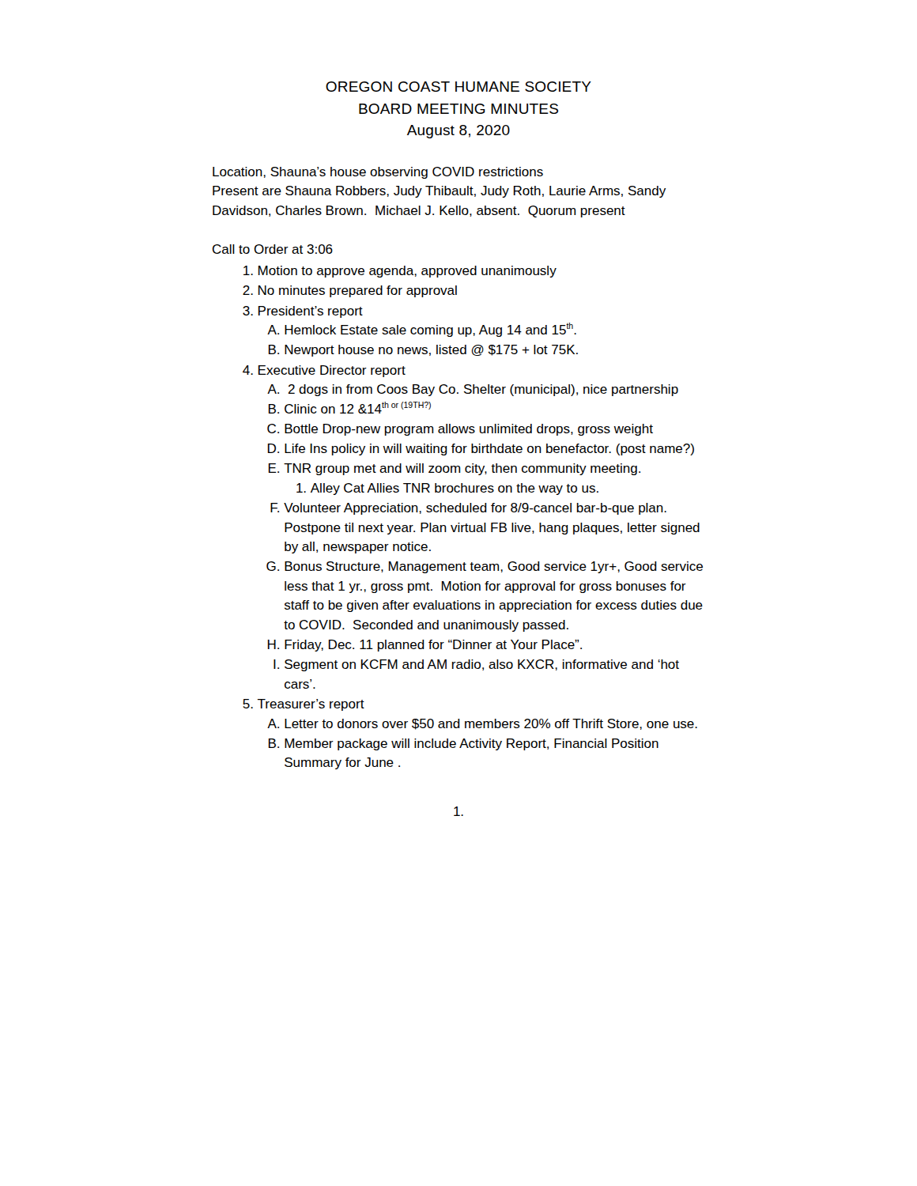OREGON COAST HUMANE SOCIETY
BOARD MEETING MINUTES
August 8, 2020
Location, Shauna’s house observing COVID restrictions
Present are Shauna Robbers, Judy Thibault, Judy Roth, Laurie Arms, Sandy Davidson, Charles Brown. Michael J. Kello, absent. Quorum present
Call to Order at 3:06
Motion to approve agenda, approved unanimously
No minutes prepared for approval
President’s report
Hemlock Estate sale coming up, Aug 14 and 15th.
Newport house no news, listed @ $175 + lot 75K.
Executive Director report
2 dogs in from Coos Bay Co. Shelter (municipal), nice partnership
Clinic on 12 &14th or (19TH?)
Bottle Drop-new program allows unlimited drops, gross weight
Life Ins policy in will waiting for birthdate on benefactor. (post name?)
TNR group met and will zoom city, then community meeting.
Alley Cat Allies TNR brochures on the way to us.
Volunteer Appreciation, scheduled for 8/9-cancel bar-b-que plan. Postpone til next year. Plan virtual FB live, hang plaques, letter signed by all, newspaper notice.
Bonus Structure, Management team, Good service 1yr+, Good service less that 1 yr., gross pmt. Motion for approval for gross bonuses for staff to be given after evaluations in appreciation for excess duties due to COVID. Seconded and unanimously passed.
Friday, Dec. 11 planned for “Dinner at Your Place”.
Segment on KCFM and AM radio, also KXCR, informative and ‘hot cars’.
Treasurer’s report
Letter to donors over $50 and members 20% off Thrift Store, one use.
Member package will include Activity Report, Financial Position Summary for June .
1.